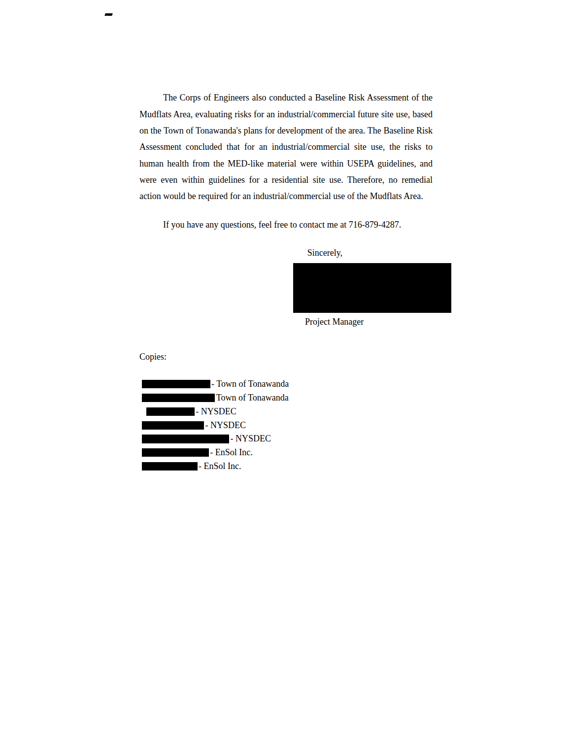The Corps of Engineers also conducted a Baseline Risk Assessment of the Mudflats Area, evaluating risks for an industrial/commercial future site use, based on the Town of Tonawanda's plans for development of the area. The Baseline Risk Assessment concluded that for an industrial/commercial site use, the risks to human health from the MED-like material were within USEPA guidelines, and were even within guidelines for a residential site use. Therefore, no remedial action would be required for an industrial/commercial use of the Mudflats Area.
If you have any questions, feel free to contact me at 716-879-4287.
Sincerely,
Project Manager
Copies:
- Town of Tonawanda
Town of Tonawanda
- NYSDEC
- NYSDEC
- NYSDEC
- EnSol Inc.
- EnSol Inc.